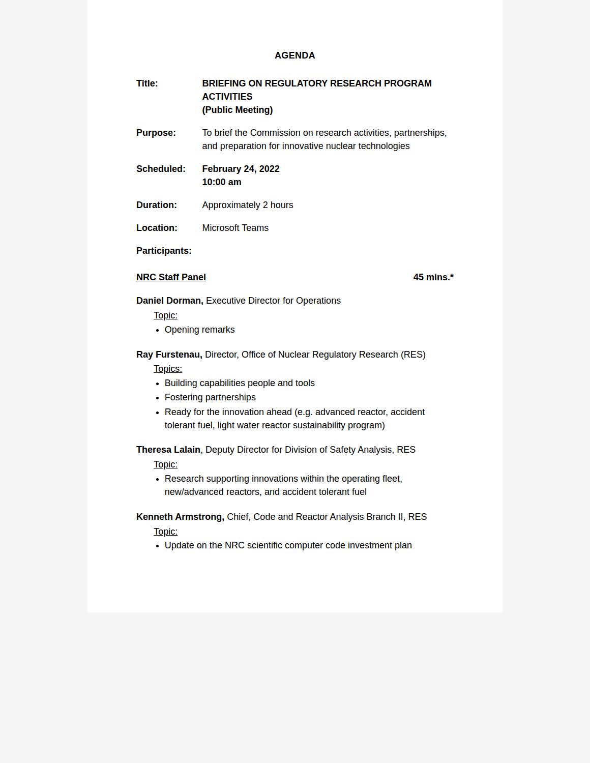AGENDA
| Title: | BRIEFING ON REGULATORY RESEARCH PROGRAM ACTIVITIES (Public Meeting) |
| Purpose: | To brief the Commission on research activities, partnerships, and preparation for innovative nuclear technologies |
| Scheduled: | February 24, 2022 10:00 am |
| Duration: | Approximately 2 hours |
| Location: | Microsoft Teams |
| Participants: | |
NRC Staff Panel 45 mins.*
Daniel Dorman, Executive Director for Operations
Topic:
Opening remarks
Ray Furstenau, Director, Office of Nuclear Regulatory Research (RES)
Topics:
Building capabilities people and tools
Fostering partnerships
Ready for the innovation ahead (e.g. advanced reactor, accident tolerant fuel, light water reactor sustainability program)
Theresa Lalain, Deputy Director for Division of Safety Analysis, RES
Topic:
Research supporting innovations within the operating fleet, new/advanced reactors, and accident tolerant fuel
Kenneth Armstrong, Chief, Code and Reactor Analysis Branch II, RES
Topic:
Update on the NRC scientific computer code investment plan